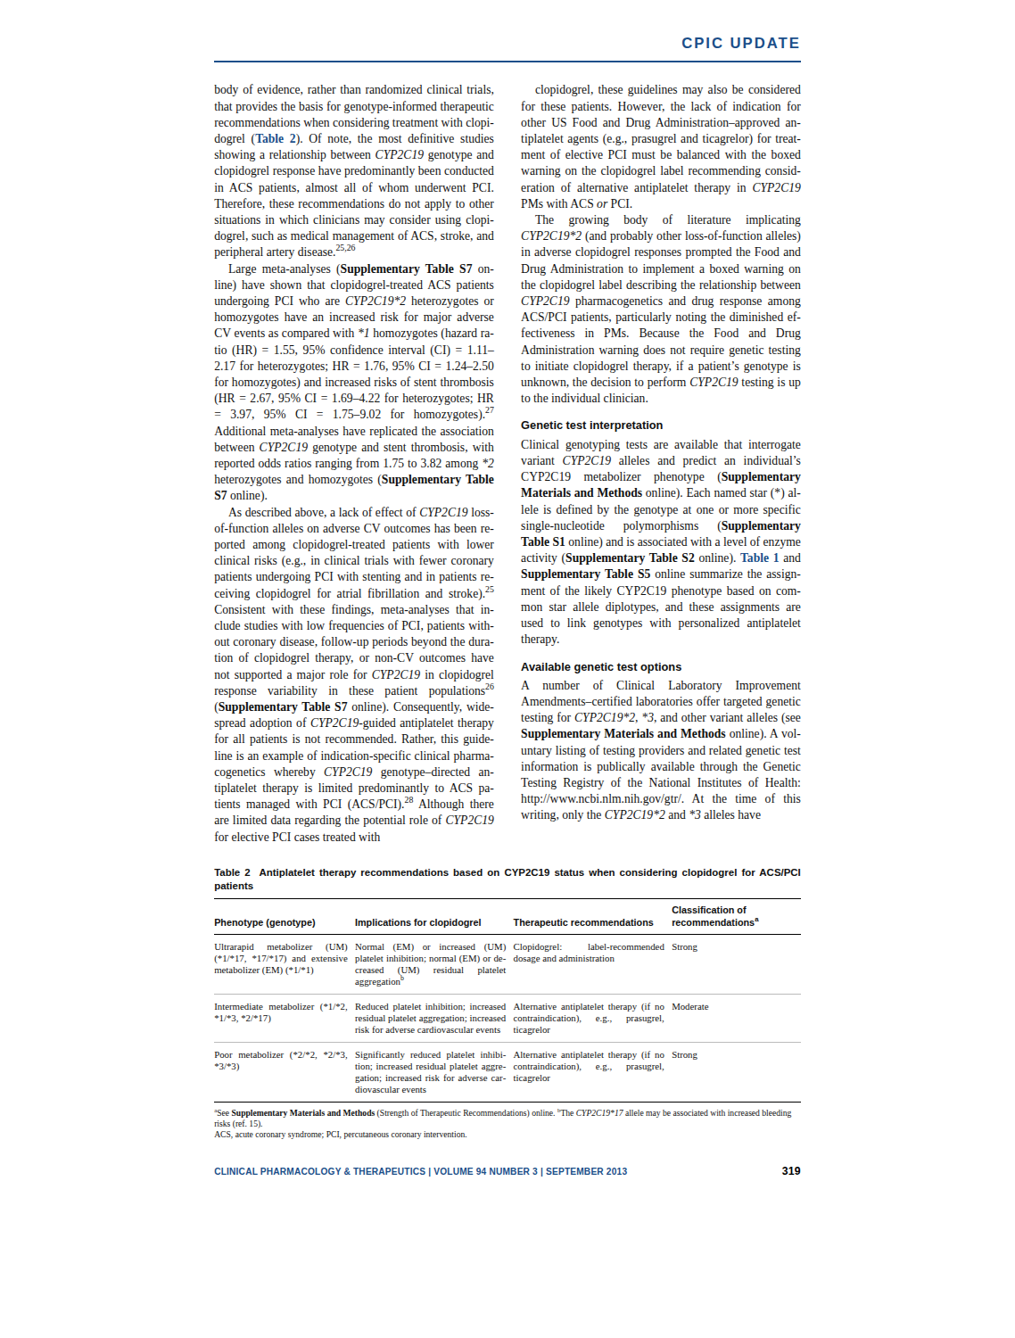CPIC Update
body of evidence, rather than randomized clinical trials, that provides the basis for genotype-informed therapeutic recommendations when considering treatment with clopidogrel (Table 2). Of note, the most definitive studies showing a relationship between CYP2C19 genotype and clopidogrel response have predominantly been conducted in ACS patients, almost all of whom underwent PCI. Therefore, these recommendations do not apply to other situations in which clinicians may consider using clopidogrel, such as medical management of ACS, stroke, and peripheral artery disease.25,26
Large meta-analyses (Supplementary Table S7 online) have shown that clopidogrel-treated ACS patients undergoing PCI who are CYP2C19*2 heterozygotes or homozygotes have an increased risk for major adverse CV events as compared with *1 homozygotes (hazard ratio (HR) = 1.55, 95% confidence interval (CI) = 1.11–2.17 for heterozygotes; HR = 1.76, 95% CI = 1.24–2.50 for homozygotes) and increased risks of stent thrombosis (HR = 2.67, 95% CI = 1.69–4.22 for heterozygotes; HR = 3.97, 95% CI = 1.75–9.02 for homozygotes).27 Additional meta-analyses have replicated the association between CYP2C19 genotype and stent thrombosis, with reported odds ratios ranging from 1.75 to 3.82 among *2 heterozygotes and homozygotes (Supplementary Table S7 online).
As described above, a lack of effect of CYP2C19 loss-of-function alleles on adverse CV outcomes has been reported among clopidogrel-treated patients with lower clinical risks (e.g., in clinical trials with fewer coronary patients undergoing PCI with stenting and in patients receiving clopidogrel for atrial fibrillation and stroke).25 Consistent with these findings, meta-analyses that include studies with low frequencies of PCI, patients without coronary disease, follow-up periods beyond the duration of clopidogrel therapy, or non-CV outcomes have not supported a major role for CYP2C19 in clopidogrel response variability in these patient populations26 (Supplementary Table S7 online). Consequently, widespread adoption of CYP2C19-guided antiplatelet therapy for all patients is not recommended. Rather, this guideline is an example of indication-specific clinical pharmacogenetics whereby CYP2C19 genotype–directed antiplatelet therapy is limited predominantly to ACS patients managed with PCI (ACS/PCI).28 Although there are limited data regarding the potential role of CYP2C19 for elective PCI cases treated with
clopidogrel, these guidelines may also be considered for these patients. However, the lack of indication for other US Food and Drug Administration–approved antiplatelet agents (e.g., prasugrel and ticagrelor) for treatment of elective PCI must be balanced with the boxed warning on the clopidogrel label recommending consideration of alternative antiplatelet therapy in CYP2C19 PMs with ACS or PCI.
The growing body of literature implicating CYP2C19*2 (and probably other loss-of-function alleles) in adverse clopidogrel responses prompted the Food and Drug Administration to implement a boxed warning on the clopidogrel label describing the relationship between CYP2C19 pharmacogenetics and drug response among ACS/PCI patients, particularly noting the diminished effectiveness in PMs. Because the Food and Drug Administration warning does not require genetic testing to initiate clopidogrel therapy, if a patient’s genotype is unknown, the decision to perform CYP2C19 testing is up to the individual clinician.
Genetic test interpretation
Clinical genotyping tests are available that interrogate variant CYP2C19 alleles and predict an individual’s CYP2C19 metabolizer phenotype (Supplementary Materials and Methods online). Each named star (*) allele is defined by the genotype at one or more specific single-nucleotide polymorphisms (Supplementary Table S1 online) and is associated with a level of enzyme activity (Supplementary Table S2 online). Table 1 and Supplementary Table S5 online summarize the assignment of the likely CYP2C19 phenotype based on common star allele diplotypes, and these assignments are used to link genotypes with personalized antiplatelet therapy.
Available genetic test options
A number of Clinical Laboratory Improvement Amendments–certified laboratories offer targeted genetic testing for CYP2C19*2, *3, and other variant alleles (see Supplementary Materials and Methods online). A voluntary listing of testing providers and related genetic test information is publically available through the Genetic Testing Registry of the National Institutes of Health: http://www.ncbi.nlm.nih.gov/gtr/. At the time of this writing, only the CYP2C19*2 and *3 alleles have
Table 2 Antiplatelet therapy recommendations based on CYP2C19 status when considering clopidogrel for ACS/PCI patients
| Phenotype (genotype) | Implications for clopidogrel | Therapeutic recommendations | Classification of recommendations a |
| --- | --- | --- | --- |
| Ultrarapid metabolizer (UM) (*1/*17, *17/*17) and extensive metabolizer (EM) (*1/*1) | Normal (EM) or increased (UM) platelet inhibition; normal (EM) or decreased (UM) residual platelet aggregation b | Clopidogrel: label-recommended dosage and administration | Strong |
| Intermediate metabolizer (*1/*2, *1/*3, *2/*17) | Reduced platelet inhibition; increased residual platelet aggregation; increased risk for adverse cardiovascular events | Alternative antiplatelet therapy (if no contraindication), e.g., prasugrel, ticagrelor | Moderate |
| Poor metabolizer (*2/*2, *2/*3, *3/*3) | Significantly reduced platelet inhibition; increased residual platelet aggregation; increased risk for adverse cardiovascular events | Alternative antiplatelet therapy (if no contraindication), e.g., prasugrel, ticagrelor | Strong |
aSee Supplementary Materials and Methods (Strength of Therapeutic Recommendations) online. bThe CYP2C19*17 allele may be associated with increased bleeding risks (ref. 15).
ACS, acute coronary syndrome; PCI, percutaneous coronary intervention.
Clinical Pharmacology & Therapeutics | VOLUME 94 NUMBER 3 | SEPTEMBER 2013
319